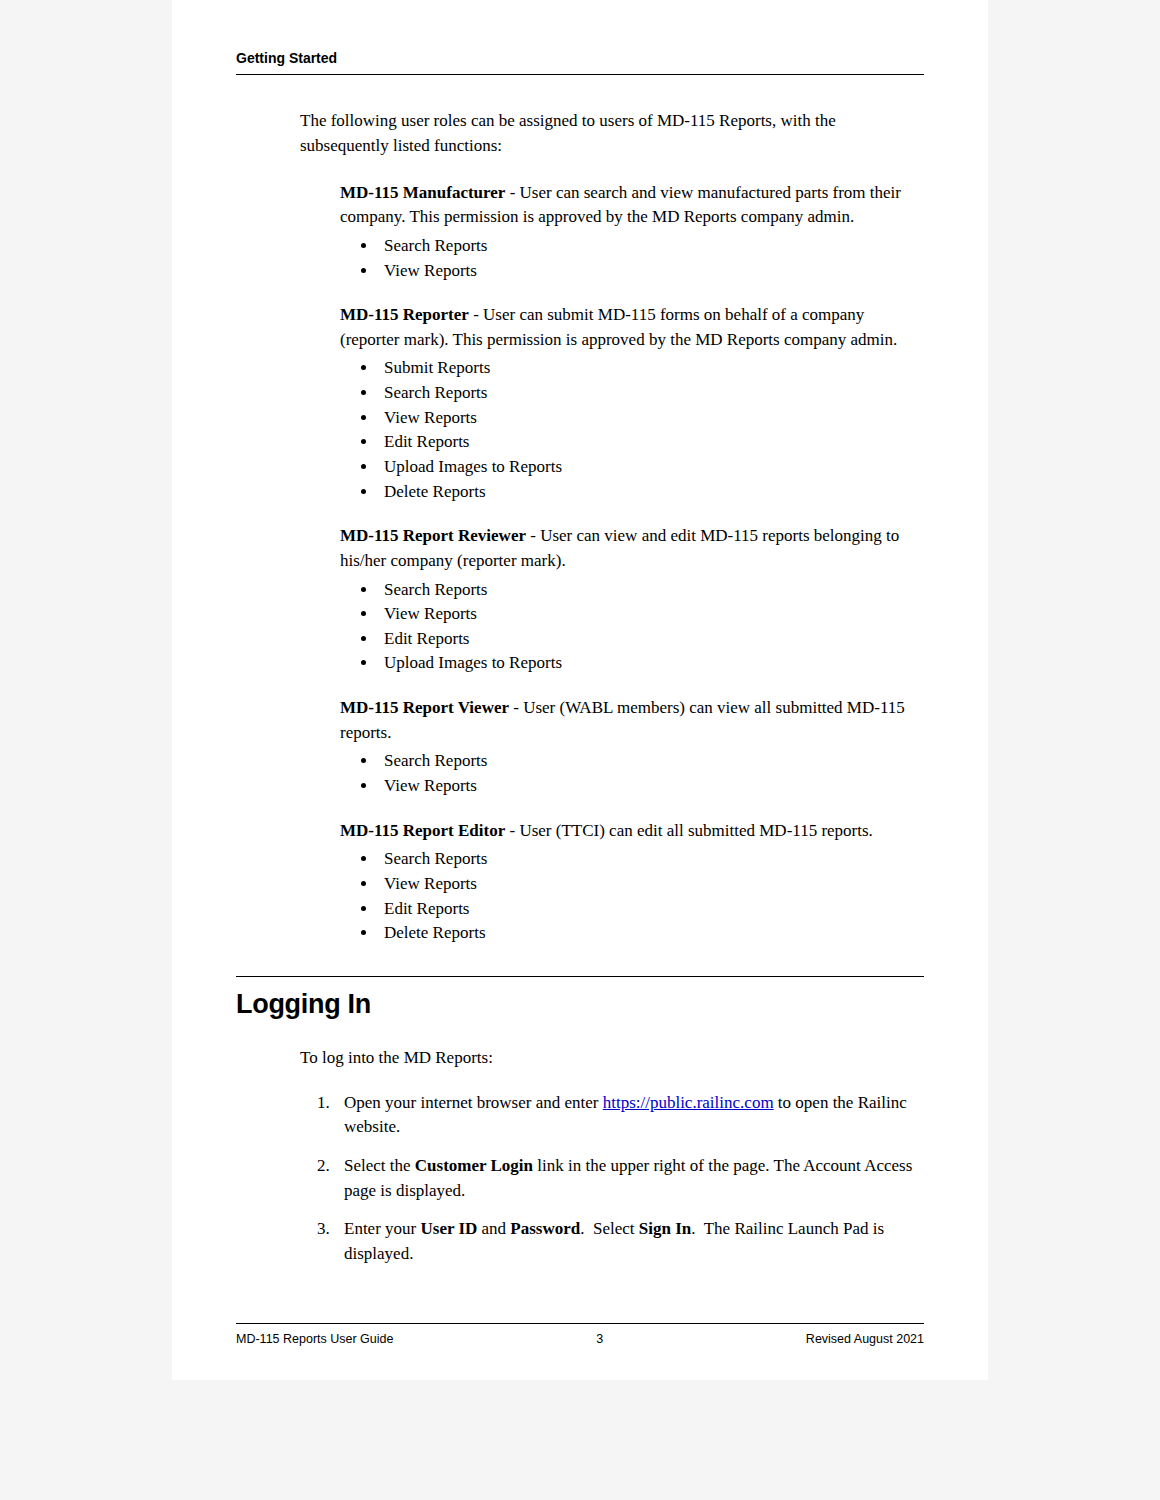Getting Started
The following user roles can be assigned to users of MD-115 Reports, with the subsequently listed functions:
MD-115 Manufacturer - User can search and view manufactured parts from their company. This permission is approved by the MD Reports company admin.
Search Reports
View Reports
MD-115 Reporter - User can submit MD-115 forms on behalf of a company (reporter mark). This permission is approved by the MD Reports company admin.
Submit Reports
Search Reports
View Reports
Edit Reports
Upload Images to Reports
Delete Reports
MD-115 Report Reviewer - User can view and edit MD-115 reports belonging to his/her company (reporter mark).
Search Reports
View Reports
Edit Reports
Upload Images to Reports
MD-115 Report Viewer - User (WABL members) can view all submitted MD-115 reports.
Search Reports
View Reports
MD-115 Report Editor - User (TTCI) can edit all submitted MD-115 reports.
Search Reports
View Reports
Edit Reports
Delete Reports
Logging In
To log into the MD Reports:
Open your internet browser and enter https://public.railinc.com to open the Railinc website.
Select the Customer Login link in the upper right of the page. The Account Access page is displayed.
Enter your User ID and Password. Select Sign In. The Railinc Launch Pad is displayed.
MD-115 Reports User Guide
3
Revised August 2021